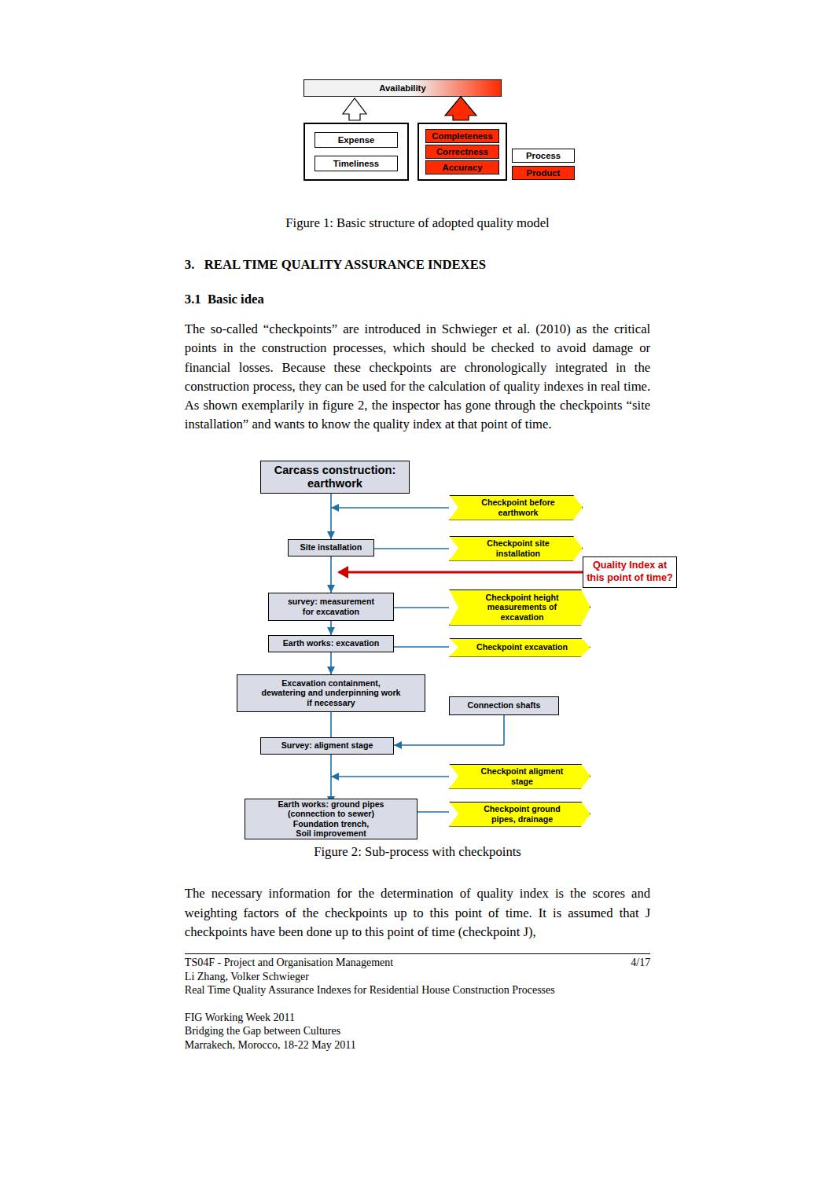Availability
Expense
Timeliness
Completeness
Correctness
Accuracy
Process
Product
Figure 1: Basic structure of adopted quality model
3. REAL TIME QUALITY ASSURANCE INDEXES
3.1 Basic idea
The so-called “checkpoints” are introduced in Schwieger et al. (2010) as the critical points in the construction processes, which should be checked to avoid damage or financial losses. Because these checkpoints are chronologically integrated in the construction process, they can be used for the calculation of quality indexes in real time. As shown exemplarily in figure 2, the inspector has gone through the checkpoints “site installation” and wants to know the quality index at that point of time.
Carcass construction:
earthwork
Checkpoint before
earthwork
Site installation
Checkpoint site
installation
Quality Index at
this point of time?
survey: measurement
for excavation
Checkpoint height
measurements of
excavation
Earth works: excavation
Checkpoint excavation
Excavation containment,
dewatering and underpinning work
if necessary
Connection shafts
Survey: aligment stage
Checkpoint aligment
stage
Earth works: ground pipes
(connection to sewer)
Foundation trench,
Soil improvement
Checkpoint ground
pipes, drainage
Figure 2: Sub-process with checkpoints
The necessary information for the determination of quality index is the scores and weighting factors of the checkpoints up to this point of time. It is assumed that J checkpoints have been done up to this point of time (checkpoint J),
TS04F - Project and Organisation Management 4/17
Li Zhang, Volker Schwieger
Real Time Quality Assurance Indexes for Residential House Construction Processes
FIG Working Week 2011
Bridging the Gap between Cultures
Marrakech, Morocco, 18-22 May 2011